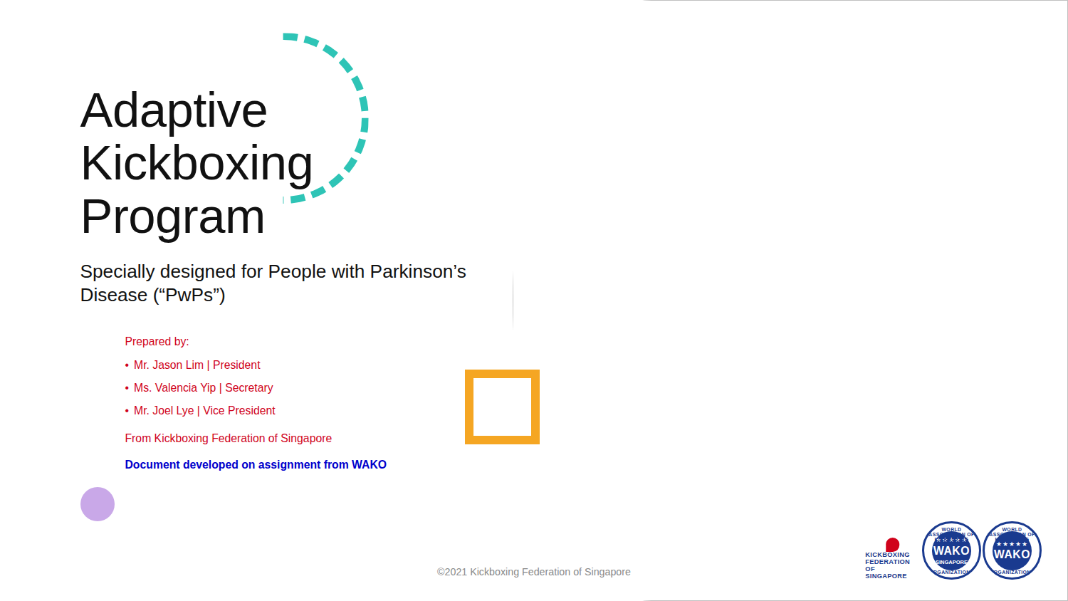Adaptive
Kickboxing
Program
Specially designed for People with Parkinson’s Disease (“PwPs”)
Prepared by:
Mr. Jason Lim | President
Ms. Valencia Yip | Secretary
Mr. Joel Lye | Vice President
From Kickboxing Federation of Singapore
Document developed on assignment from WAKO
©2021 Kickboxing Federation of Singapore
KICKBOXING
FEDERATION OF
SINGAPORE
WORLD ASSOCIATION OF KICKBOXING ORGANIZATIONS
★★★★★ WAKO SINGAPORE
©
WORLD ASSOCIATION OF KICKBOXING ORGANIZATIONS
★★★★★ WAKO
©